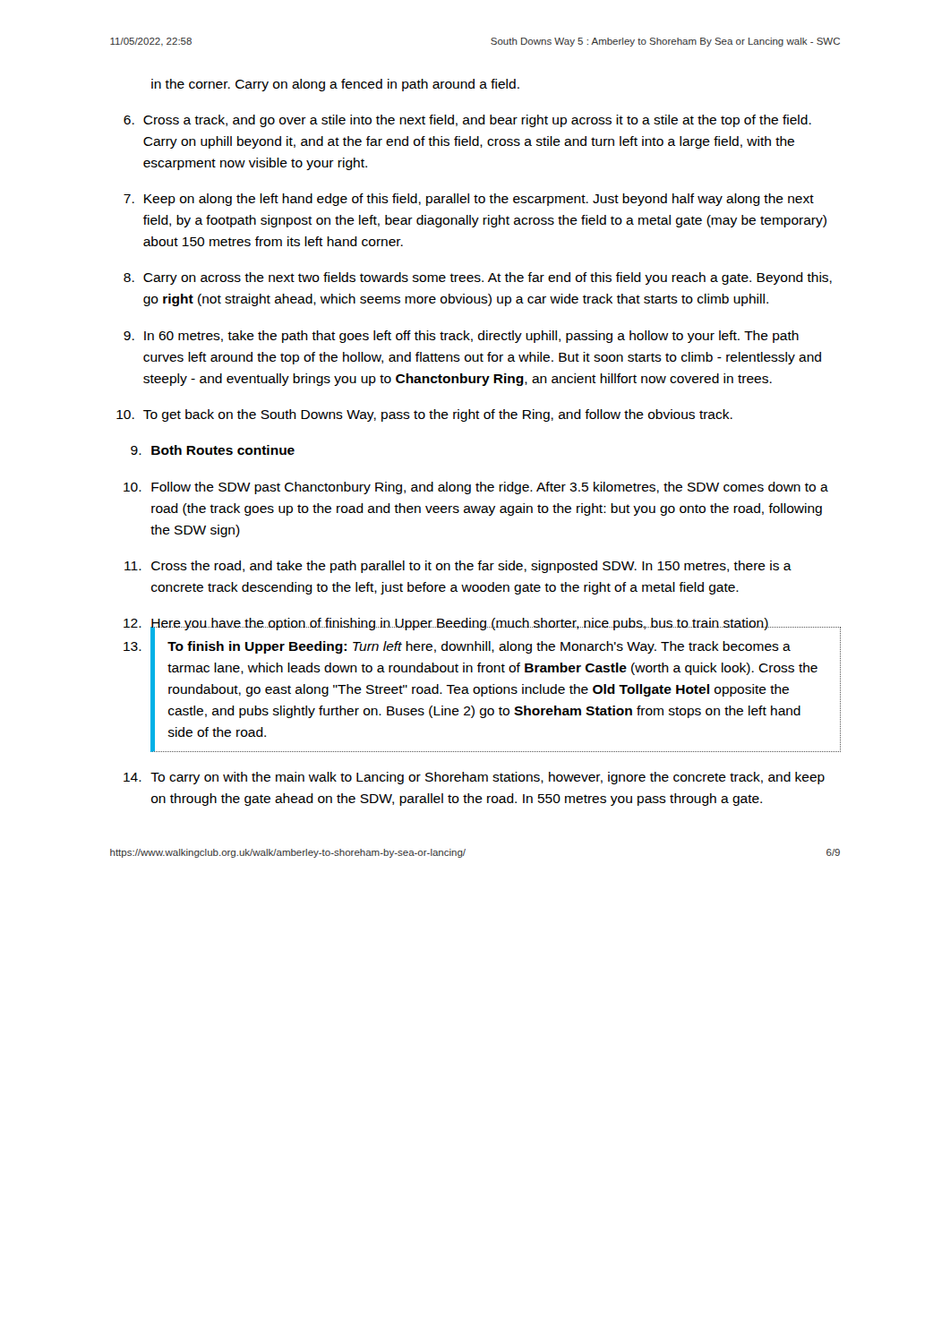11/05/2022, 22:58 South Downs Way 5 : Amberley to Shoreham By Sea or Lancing walk - SWC
in the corner. Carry on along a fenced in path around a field.
Cross a track, and go over a stile into the next field, and bear right up across it to a stile at the top of the field. Carry on uphill beyond it, and at the far end of this field, cross a stile and turn left into a large field, with the escarpment now visible to your right.
Keep on along the left hand edge of this field, parallel to the escarpment. Just beyond half way along the next field, by a footpath signpost on the left, bear diagonally right across the field to a metal gate (may be temporary) about 150 metres from its left hand corner.
Carry on across the next two fields towards some trees. At the far end of this field you reach a gate. Beyond this, go right (not straight ahead, which seems more obvious) up a car wide track that starts to climb uphill.
In 60 metres, take the path that goes left off this track, directly uphill, passing a hollow to your left. The path curves left around the top of the hollow, and flattens out for a while. But it soon starts to climb - relentlessly and steeply - and eventually brings you up to Chanctonbury Ring, an ancient hillfort now covered in trees.
To get back on the South Downs Way, pass to the right of the Ring, and follow the obvious track.
Both Routes continue
Follow the SDW past Chanctonbury Ring, and along the ridge. After 3.5 kilometres, the SDW comes down to a road (the track goes up to the road and then veers away again to the right: but you go onto the road, following the SDW sign)
Cross the road, and take the path parallel to it on the far side, signposted SDW. In 150 metres, there is a concrete track descending to the left, just before a wooden gate to the right of a metal field gate.
Here you have the option of finishing in Upper Beeding (much shorter, nice pubs, bus to train station)
To finish in Upper Beeding: Turn left here, downhill, along the Monarch's Way. The track becomes a tarmac lane, which leads down to a roundabout in front of Bramber Castle (worth a quick look). Cross the roundabout, go east along "The Street" road. Tea options include the Old Tollgate Hotel opposite the castle, and pubs slightly further on. Buses (Line 2) go to Shoreham Station from stops on the left hand side of the road.
To carry on with the main walk to Lancing or Shoreham stations, however, ignore the concrete track, and keep on through the gate ahead on the SDW, parallel to the road. In 550 metres you pass through a gate.
https://www.walkingclub.org.uk/walk/amberley-to-shoreham-by-sea-or-lancing/ 6/9